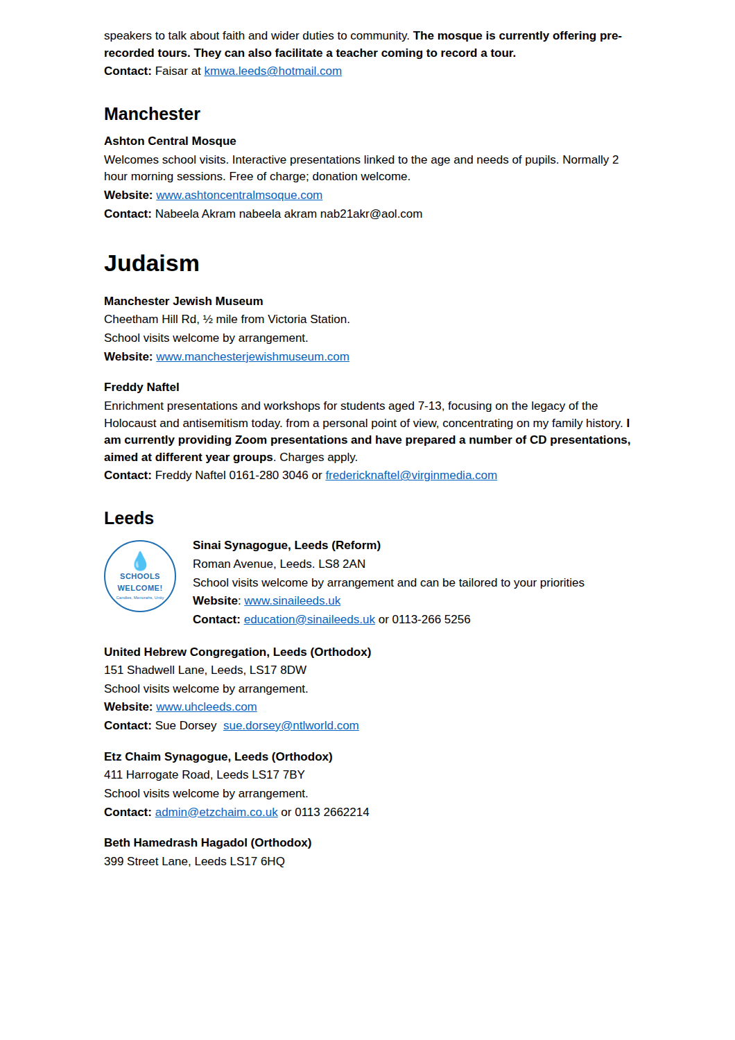speakers to talk about faith and wider duties to community. The mosque is currently offering pre-recorded tours. They can also facilitate a teacher coming to record a tour.
Contact: Faisar at kmwa.leeds@hotmail.com
Manchester
Ashton Central Mosque
Welcomes school visits. Interactive presentations linked to the age and needs of pupils. Normally 2 hour morning sessions. Free of charge; donation welcome.
Website: www.ashtoncentralmsoque.com
Contact: Nabeela Akram nabeela akram nab21akr@aol.com
Judaism
Manchester Jewish Museum
Cheetham Hill Rd, ½ mile from Victoria Station.
School visits welcome by arrangement.
Website: www.manchesterjewishmuseum.com
Freddy Naftel
Enrichment presentations and workshops for students aged 7-13, focusing on the legacy of the Holocaust and antisemitism today. from a personal point of view, concentrating on my family history. I am currently providing Zoom presentations and have prepared a number of CD presentations, aimed at different year groups. Charges apply.
Contact: Freddy Naftel 0161-280 3046 or fredericknaftel@virginmedia.com
Leeds
💧
SCHOOLS
WELCOME!
Candles, Menorahs, Unity
Sinai Synagogue, Leeds (Reform)
Roman Avenue, Leeds. LS8 2AN
School visits welcome by arrangement and can be tailored to your priorities
Website: www.sinaileeds.uk
Contact: education@sinaileeds.uk or 0113-266 5256
United Hebrew Congregation, Leeds (Orthodox)
151 Shadwell Lane, Leeds, LS17 8DW
School visits welcome by arrangement.
Website: www.uhcleeds.com
Contact: Sue Dorsey sue.dorsey@ntlworld.com
Etz Chaim Synagogue, Leeds (Orthodox)
411 Harrogate Road, Leeds LS17 7BY
School visits welcome by arrangement.
Contact: admin@etzchaim.co.uk or 0113 2662214
Beth Hamedrash Hagadol (Orthodox)
399 Street Lane, Leeds LS17 6HQ